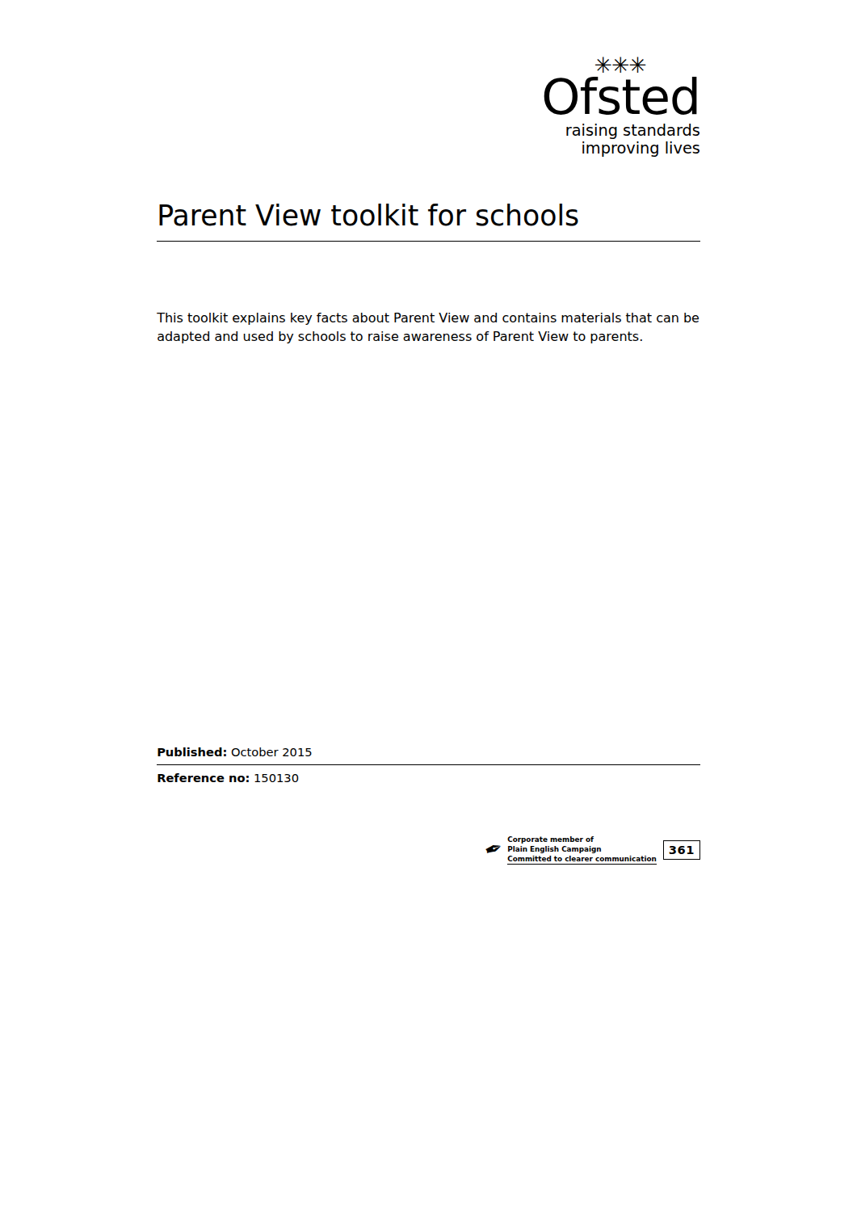✳✳✳ Ofsted raising standards
improving lives
Parent View toolkit for schools
This toolkit explains key facts about Parent View and contains materials that can be adapted and used by schools to raise awareness of Parent View to parents.
Published: October 2015
Reference no: 150130
✒ Corporate member of
Plain English Campaign
Committed to clearer communication 361